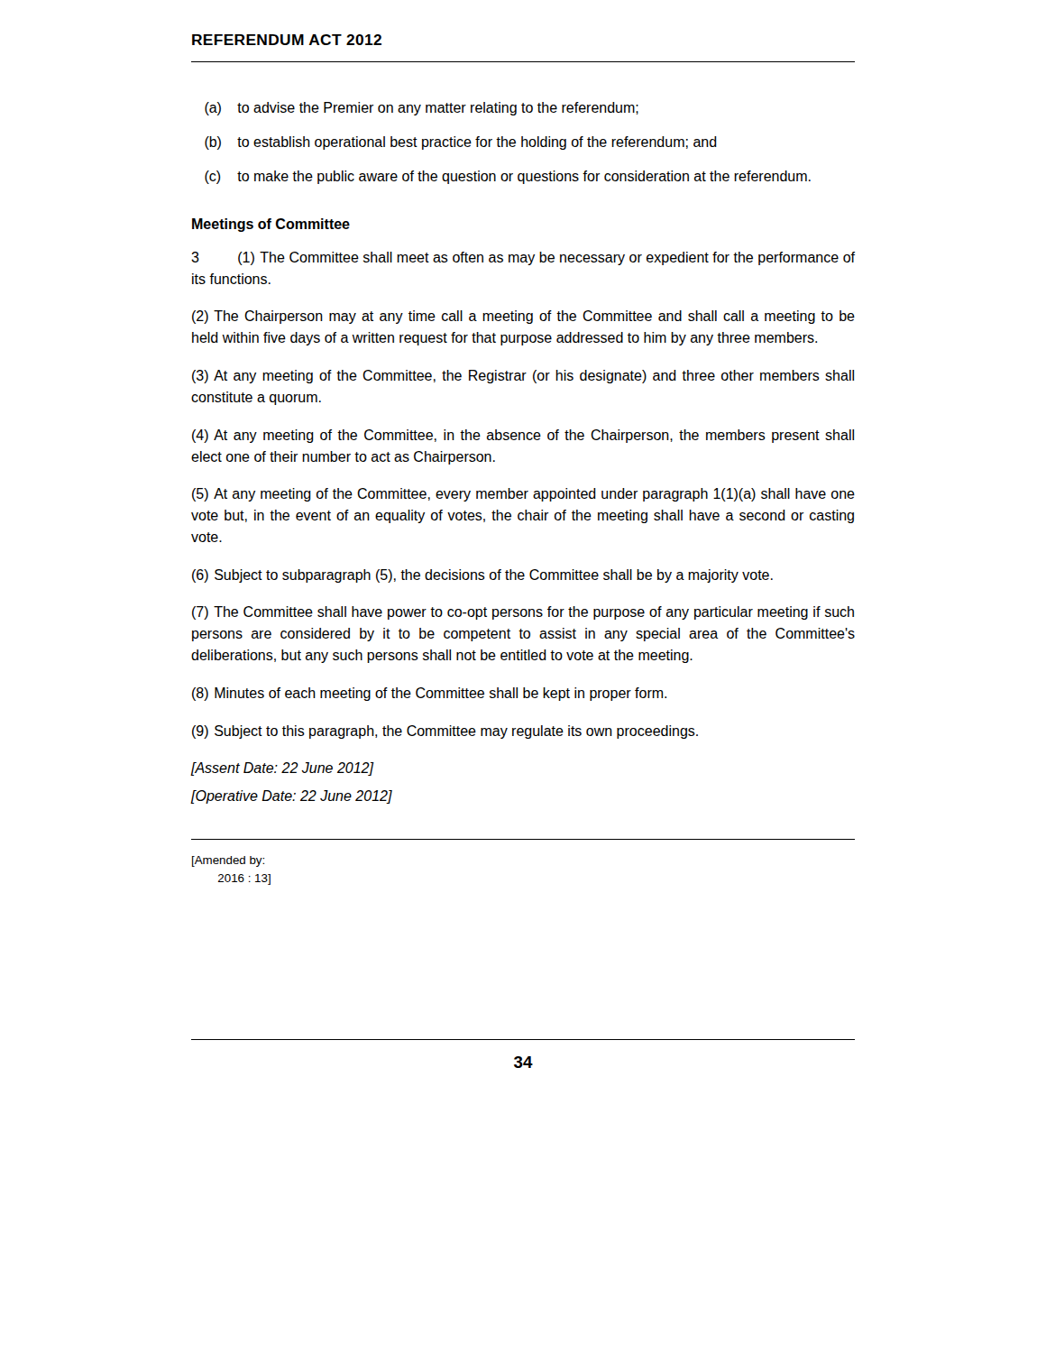REFERENDUM ACT 2012
(a) to advise the Premier on any matter relating to the referendum;
(b) to establish operational best practice for the holding of the referendum; and
(c) to make the public aware of the question or questions for consideration at the referendum.
Meetings of Committee
3(1) The Committee shall meet as often as may be necessary or expedient for the performance of its functions.
(2) The Chairperson may at any time call a meeting of the Committee and shall call a meeting to be held within five days of a written request for that purpose addressed to him by any three members.
(3) At any meeting of the Committee, the Registrar (or his designate) and three other members shall constitute a quorum.
(4) At any meeting of the Committee, in the absence of the Chairperson, the members present shall elect one of their number to act as Chairperson.
(5) At any meeting of the Committee, every member appointed under paragraph 1(1)(a) shall have one vote but, in the event of an equality of votes, the chair of the meeting shall have a second or casting vote.
(6) Subject to subparagraph (5), the decisions of the Committee shall be by a majority vote.
(7) The Committee shall have power to co-opt persons for the purpose of any particular meeting if such persons are considered by it to be competent to assist in any special area of the Committee's deliberations, but any such persons shall not be entitled to vote at the meeting.
(8) Minutes of each meeting of the Committee shall be kept in proper form.
(9) Subject to this paragraph, the Committee may regulate its own proceedings.
[Assent Date: 22 June 2012]
[Operative Date: 22 June 2012]
[Amended by: 2016 : 13]
34